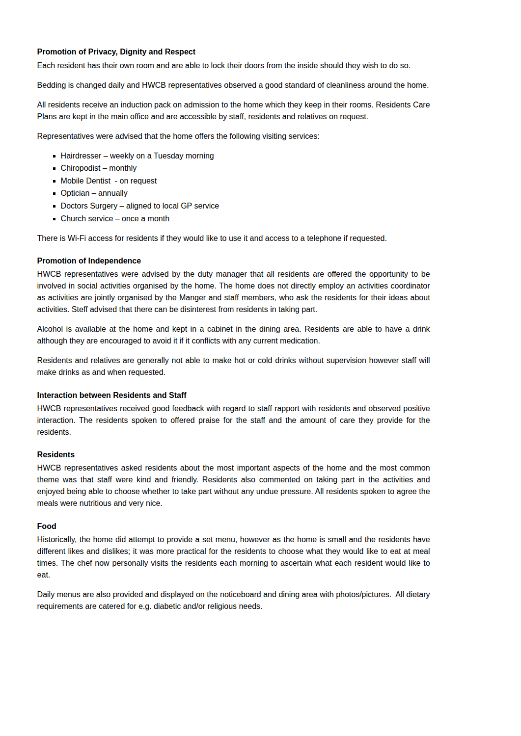Promotion of Privacy, Dignity and Respect
Each resident has their own room and are able to lock their doors from the inside should they wish to do so.
Bedding is changed daily and HWCB representatives observed a good standard of cleanliness around the home.
All residents receive an induction pack on admission to the home which they keep in their rooms. Residents Care Plans are kept in the main office and are accessible by staff, residents and relatives on request.
Representatives were advised that the home offers the following visiting services:
Hairdresser – weekly on a Tuesday morning
Chiropodist – monthly
Mobile Dentist - on request
Optician – annually
Doctors Surgery – aligned to local GP service
Church service – once a month
There is Wi-Fi access for residents if they would like to use it and access to a telephone if requested.
Promotion of Independence
HWCB representatives were advised by the duty manager that all residents are offered the opportunity to be involved in social activities organised by the home. The home does not directly employ an activities coordinator as activities are jointly organised by the Manger and staff members, who ask the residents for their ideas about activities. Steff advised that there can be disinterest from residents in taking part.
Alcohol is available at the home and kept in a cabinet in the dining area. Residents are able to have a drink although they are encouraged to avoid it if it conflicts with any current medication.
Residents and relatives are generally not able to make hot or cold drinks without supervision however staff will make drinks as and when requested.
Interaction between Residents and Staff
HWCB representatives received good feedback with regard to staff rapport with residents and observed positive interaction. The residents spoken to offered praise for the staff and the amount of care they provide for the residents.
Residents
HWCB representatives asked residents about the most important aspects of the home and the most common theme was that staff were kind and friendly. Residents also commented on taking part in the activities and enjoyed being able to choose whether to take part without any undue pressure. All residents spoken to agree the meals were nutritious and very nice.
Food
Historically, the home did attempt to provide a set menu, however as the home is small and the residents have different likes and dislikes; it was more practical for the residents to choose what they would like to eat at meal times. The chef now personally visits the residents each morning to ascertain what each resident would like to eat.
Daily menus are also provided and displayed on the noticeboard and dining area with photos/pictures. All dietary requirements are catered for e.g. diabetic and/or religious needs.